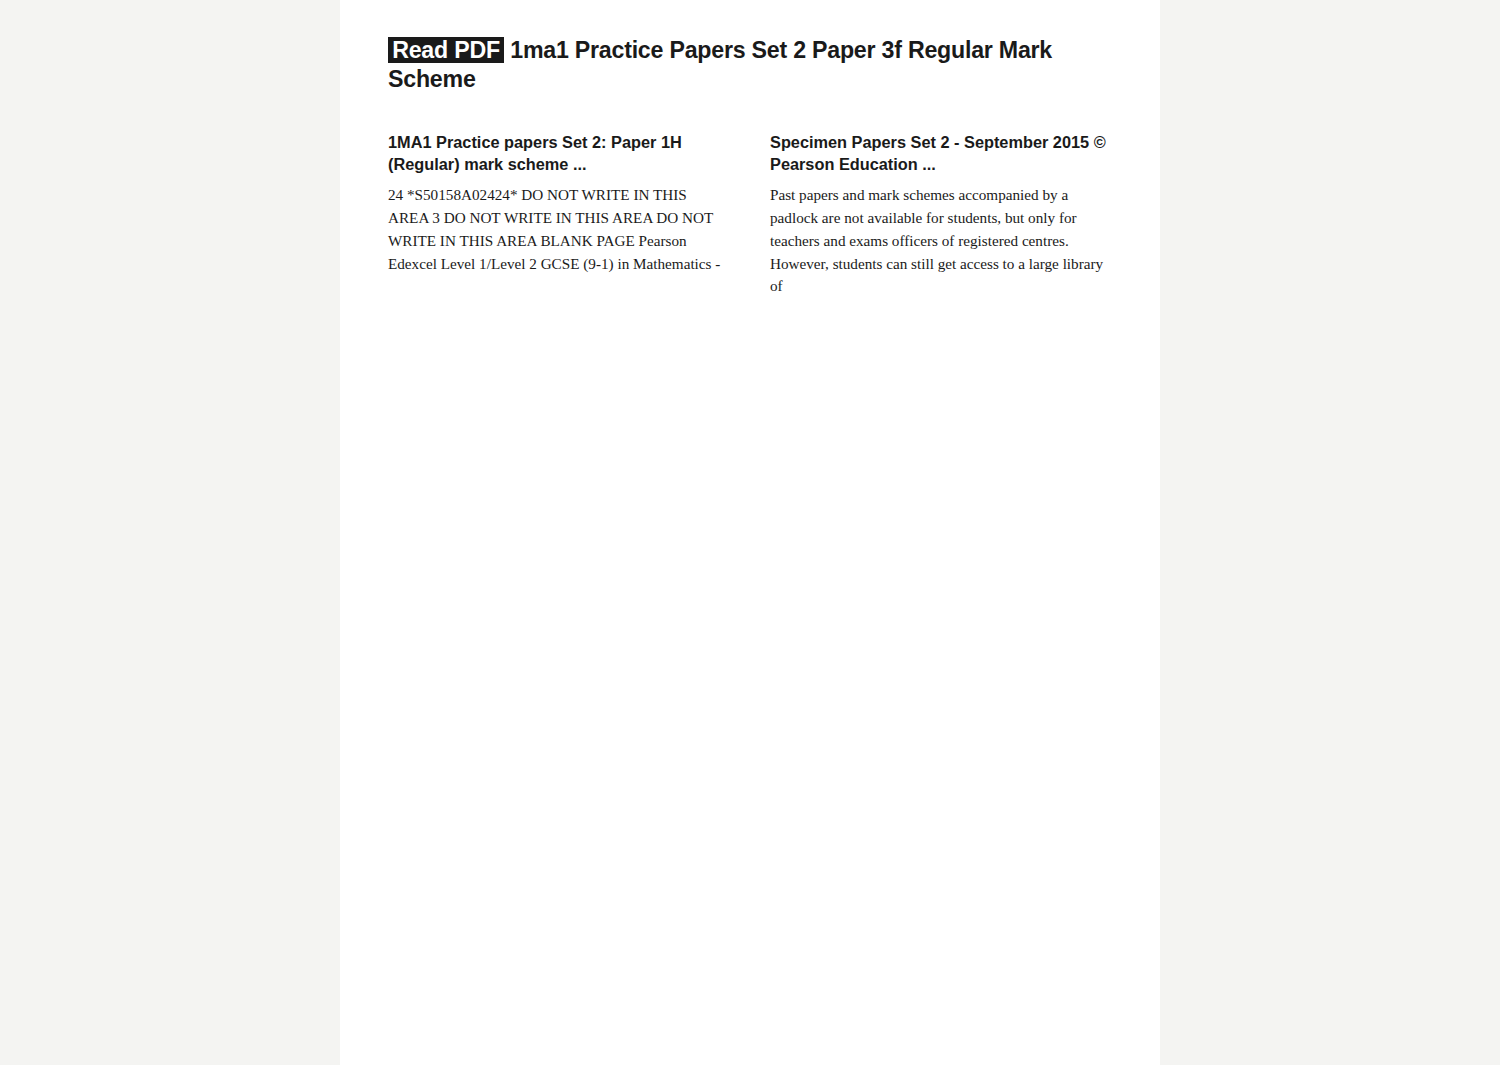Read PDF 1ma1 Practice Papers Set 2 Paper 3f Regular Mark Scheme
1MA1 Practice papers Set 2: Paper 1H (Regular) mark scheme ...
24 *S50158A02424* DO NOT WRITE IN THIS AREA 3 DO NOT WRITE IN THIS AREA DO NOT WRITE IN THIS AREA BLANK PAGE Pearson Edexcel Level 1/Level 2 GCSE (9-1) in Mathematics -
Specimen Papers Set 2 - September 2015 © Pearson Education ...
Past papers and mark schemes accompanied by a padlock are not available for students, but only for teachers and exams officers of registered centres. However, students can still get access to a large library of